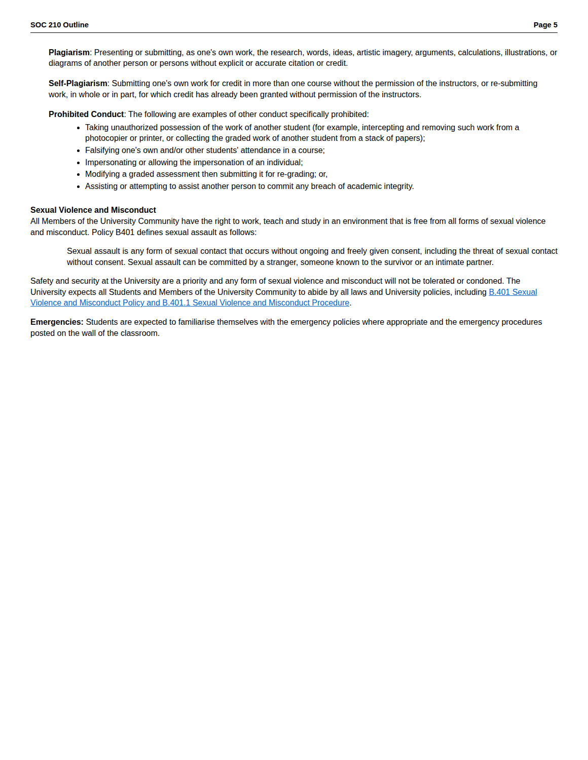SOC 210 Outline Page 5
Plagiarism: Presenting or submitting, as one's own work, the research, words, ideas, artistic imagery, arguments, calculations, illustrations, or diagrams of another person or persons without explicit or accurate citation or credit.
Self-Plagiarism: Submitting one's own work for credit in more than one course without the permission of the instructors, or re-submitting work, in whole or in part, for which credit has already been granted without permission of the instructors.
Prohibited Conduct: The following are examples of other conduct specifically prohibited:
Taking unauthorized possession of the work of another student (for example, intercepting and removing such work from a photocopier or printer, or collecting the graded work of another student from a stack of papers);
Falsifying one's own and/or other students' attendance in a course;
Impersonating or allowing the impersonation of an individual;
Modifying a graded assessment then submitting it for re-grading; or,
Assisting or attempting to assist another person to commit any breach of academic integrity.
Sexual Violence and Misconduct
All Members of the University Community have the right to work, teach and study in an environment that is free from all forms of sexual violence and misconduct. Policy B401 defines sexual assault as follows:
Sexual assault is any form of sexual contact that occurs without ongoing and freely given consent, including the threat of sexual contact without consent. Sexual assault can be committed by a stranger, someone known to the survivor or an intimate partner.
Safety and security at the University are a priority and any form of sexual violence and misconduct will not be tolerated or condoned. The University expects all Students and Members of the University Community to abide by all laws and University policies, including B.401 Sexual Violence and Misconduct Policy and B.401.1 Sexual Violence and Misconduct Procedure.
Emergencies: Students are expected to familiarise themselves with the emergency policies where appropriate and the emergency procedures posted on the wall of the classroom.